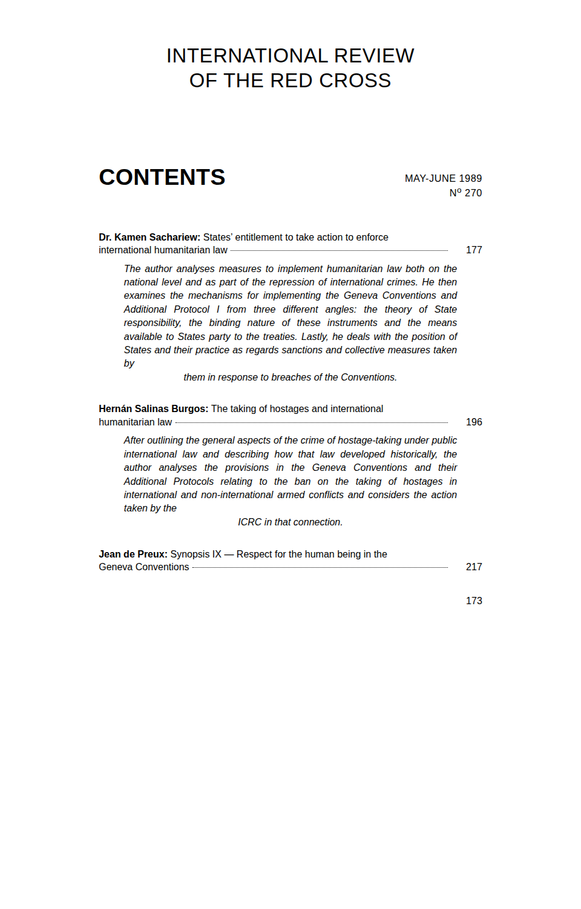INTERNATIONAL REVIEW
OF THE RED CROSS
CONTENTS
MAY-JUNE 1989
No 270
Dr. Kamen Sachariew: States’ entitlement to take action to enforce
international humanitarian law 177
The author analyses measures to implement humanitarian law both on the national level and as part of the repression of international crimes. He then examines the mechanisms for implementing the Geneva Conventions and Additional Protocol I from three different angles: the theory of State responsibility, the binding nature of these instruments and the means available to States party to the treaties. Lastly, he deals with the position of States and their practice as regards sanctions and collective measures taken by them in response to breaches of the Conventions.
Hernán Salinas Burgos: The taking of hostages and international
humanitarian law 196
After outlining the general aspects of the crime of hostage-taking under public international law and describing how that law developed historically, the author analyses the provisions in the Geneva Conventions and their Additional Protocols relating to the ban on the taking of hostages in international and non-international armed conflicts and considers the action taken by the ICRC in that connection.
Jean de Preux: Synopsis IX — Respect for the human being in the
Geneva Conventions 217
173